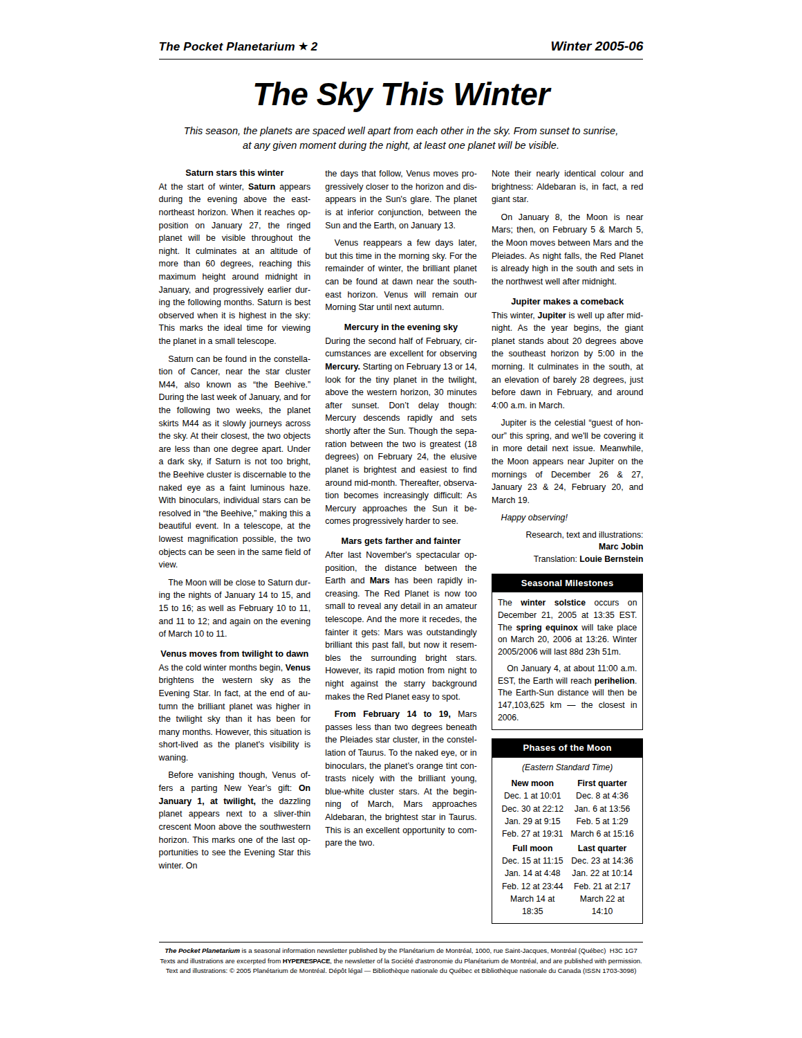The Pocket Planetarium ★ 2
Winter 2005-06
The Sky This Winter
This season, the planets are spaced well apart from each other in the sky. From sunset to sunrise, at any given moment during the night, at least one planet will be visible.
Saturn stars this winter
At the start of winter, Saturn appears during the evening above the east-northeast horizon. When it reaches opposition on January 27, the ringed planet will be visible throughout the night. It culminates at an altitude of more than 60 degrees, reaching this maximum height around midnight in January, and progressively earlier during the following months. Saturn is best observed when it is highest in the sky: This marks the ideal time for viewing the planet in a small telescope.
Saturn can be found in the constellation of Cancer, near the star cluster M44, also known as “the Beehive.” During the last week of January, and for the following two weeks, the planet skirts M44 as it slowly journeys across the sky. At their closest, the two objects are less than one degree apart. Under a dark sky, if Saturn is not too bright, the Beehive cluster is discernable to the naked eye as a faint luminous haze. With binoculars, individual stars can be resolved in “the Beehive,” making this a beautiful event. In a telescope, at the lowest magnification possible, the two objects can be seen in the same field of view.
The Moon will be close to Saturn during the nights of January 14 to 15, and 15 to 16; as well as February 10 to 11, and 11 to 12; and again on the evening of March 10 to 11.
Venus moves from twilight to dawn
As the cold winter months begin, Venus brightens the western sky as the Evening Star. In fact, at the end of autumn the brilliant planet was higher in the twilight sky than it has been for many months. However, this situation is short-lived as the planet's visibility is waning.
Before vanishing though, Venus offers a parting New Year’s gift: On January 1, at twilight, the dazzling planet appears next to a sliver-thin crescent Moon above the southwestern horizon. This marks one of the last opportunities to see the Evening Star this winter. On
the days that follow, Venus moves progressively closer to the horizon and disappears in the Sun's glare. The planet is at inferior conjunction, between the Sun and the Earth, on January 13.
Venus reappears a few days later, but this time in the morning sky. For the remainder of winter, the brilliant planet can be found at dawn near the southeast horizon. Venus will remain our Morning Star until next autumn.
Mercury in the evening sky
During the second half of February, circumstances are excellent for observing Mercury. Starting on February 13 or 14, look for the tiny planet in the twilight, above the western horizon, 30 minutes after sunset. Don’t delay though: Mercury descends rapidly and sets shortly after the Sun. Though the separation between the two is greatest (18 degrees) on February 24, the elusive planet is brightest and easiest to find around mid-month. Thereafter, observation becomes increasingly difficult: As Mercury approaches the Sun it becomes progressively harder to see.
Mars gets farther and fainter
After last November's spectacular opposition, the distance between the Earth and Mars has been rapidly increasing. The Red Planet is now too small to reveal any detail in an amateur telescope. And the more it recedes, the fainter it gets: Mars was outstandingly brilliant this past fall, but now it resembles the surrounding bright stars. However, its rapid motion from night to night against the starry background makes the Red Planet easy to spot.
From February 14 to 19, Mars passes less than two degrees beneath the Pleiades star cluster, in the constellation of Taurus. To the naked eye, or in binoculars, the planet’s orange tint contrasts nicely with the brilliant young, blue-white cluster stars. At the beginning of March, Mars approaches Aldebaran, the brightest star in Taurus. This is an excellent opportunity to compare the two.
Note their nearly identical colour and brightness: Aldebaran is, in fact, a red giant star.
On January 8, the Moon is near Mars; then, on February 5 & March 5, the Moon moves between Mars and the Pleiades. As night falls, the Red Planet is already high in the south and sets in the northwest well after midnight.
Jupiter makes a comeback
This winter, Jupiter is well up after midnight. As the year begins, the giant planet stands about 20 degrees above the southeast horizon by 5:00 in the morning. It culminates in the south, at an elevation of barely 28 degrees, just before dawn in February, and around 4:00 a.m. in March.
Jupiter is the celestial “guest of honour” this spring, and we'll be covering it in more detail next issue. Meanwhile, the Moon appears near Jupiter on the mornings of December 26 & 27, January 23 & 24, February 20, and March 19.
Happy observing!
Research, text and illustrations:
Marc Jobin
Translation: Louie Bernstein
Seasonal Milestones
The winter solstice occurs on December 21, 2005 at 13:35 EST. The spring equinox will take place on March 20, 2006 at 13:26. Winter 2005/2006 will last 88d 23h 51m.
On January 4, at about 11:00 a.m. EST, the Earth will reach perihelion. The Earth-Sun distance will then be 147,103,625 km — the closest in 2006.
Phases of the Moon
(Eastern Standard Time)
| New moon | First quarter |
| Dec. 1 at 10:01 | Dec. 8 at 4:36 |
| Dec. 30 at 22:12 | Jan. 6 at 13:56 |
| Jan. 29 at 9:15 | Feb. 5 at 1:29 |
| Feb. 27 at 19:31 | March 6 at 15:16 |
| Full moon | Last quarter |
| Dec. 15 at 11:15 | Dec. 23 at 14:36 |
| Jan. 14 at 4:48 | Jan. 22 at 10:14 |
| Feb. 12 at 23:44 | Feb. 21 at 2:17 |
| March 14 at 18:35 | March 22 at 14:10 |
The Pocket Planetarium is a seasonal information newsletter published by the Planétarium de Montréal, 1000, rue Saint-Jacques, Montréal (Québec) H3C 1G7
Texts and illustrations are excerpted from HYPERESPACE, the newsletter of la Société d'astronomie du Planétarium de Montréal, and are published with permission.
Text and illustrations: © 2005 Planétarium de Montréal. Dépôt légal — Bibliothèque nationale du Québec et Bibliothèque nationale du Canada (ISSN 1703-3098)